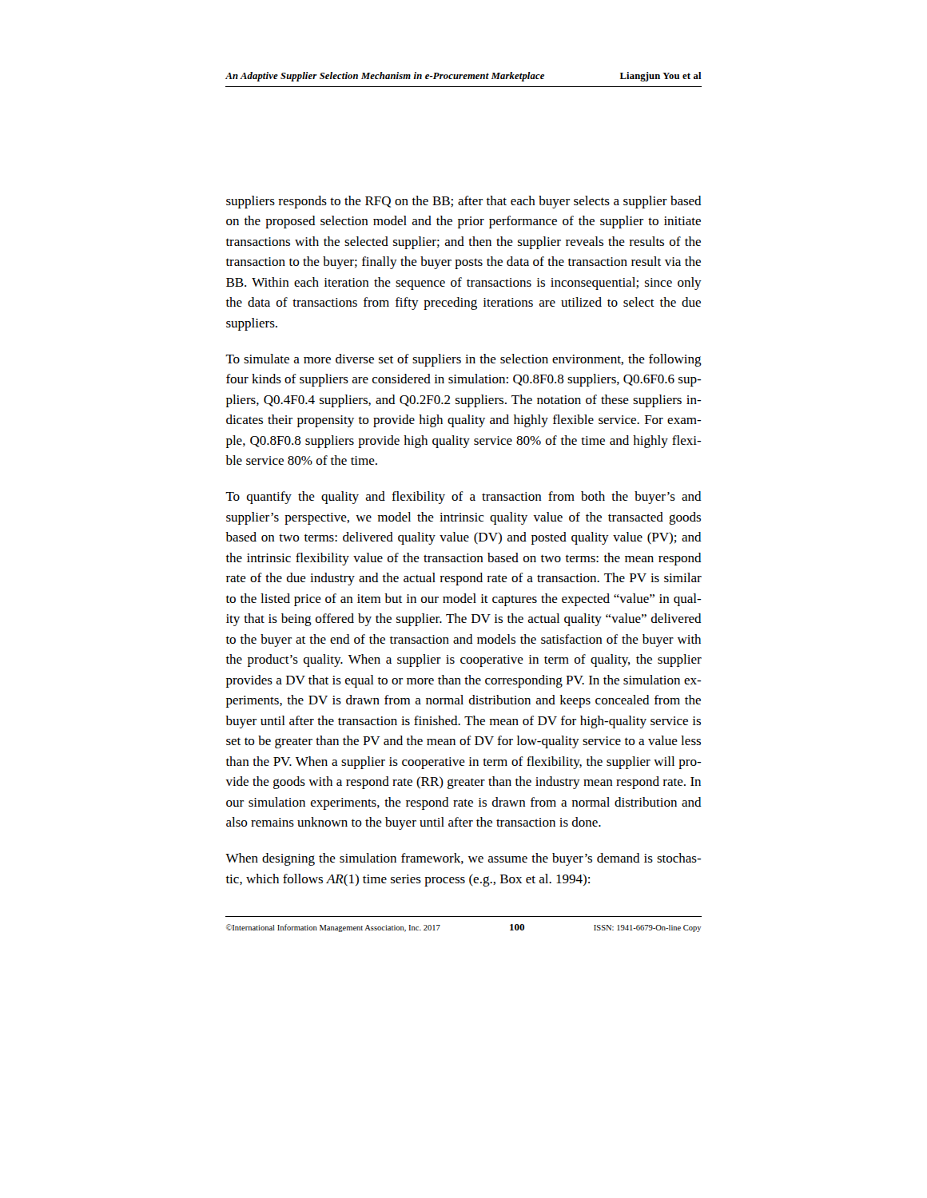An Adaptive Supplier Selection Mechanism in e-Procurement Marketplace Liangjun You et al
suppliers responds to the RFQ on the BB; after that each buyer selects a supplier based on the proposed selection model and the prior performance of the supplier to initiate transactions with the selected supplier; and then the supplier reveals the results of the transaction to the buyer; finally the buyer posts the data of the transaction result via the BB. Within each iteration the sequence of transactions is inconsequential; since only the data of transactions from fifty preceding iterations are utilized to select the due suppliers.
To simulate a more diverse set of suppliers in the selection environment, the following four kinds of suppliers are considered in simulation: Q0.8F0.8 suppliers, Q0.6F0.6 suppliers, Q0.4F0.4 suppliers, and Q0.2F0.2 suppliers. The notation of these suppliers indicates their propensity to provide high quality and highly flexible service. For example, Q0.8F0.8 suppliers provide high quality service 80% of the time and highly flexible service 80% of the time.
To quantify the quality and flexibility of a transaction from both the buyer’s and supplier’s perspective, we model the intrinsic quality value of the transacted goods based on two terms: delivered quality value (DV) and posted quality value (PV); and the intrinsic flexibility value of the transaction based on two terms: the mean respond rate of the due industry and the actual respond rate of a transaction. The PV is similar to the listed price of an item but in our model it captures the expected “value” in quality that is being offered by the supplier. The DV is the actual quality “value” delivered to the buyer at the end of the transaction and models the satisfaction of the buyer with the product’s quality. When a supplier is cooperative in term of quality, the supplier provides a DV that is equal to or more than the corresponding PV. In the simulation experiments, the DV is drawn from a normal distribution and keeps concealed from the buyer until after the transaction is finished. The mean of DV for high-quality service is set to be greater than the PV and the mean of DV for low-quality service to a value less than the PV. When a supplier is cooperative in term of flexibility, the supplier will provide the goods with a respond rate (RR) greater than the industry mean respond rate. In our simulation experiments, the respond rate is drawn from a normal distribution and also remains unknown to the buyer until after the transaction is done.
When designing the simulation framework, we assume the buyer’s demand is stochastic, which follows AR(1) time series process (e.g., Box et al. 1994):
©International Information Management Association, Inc. 2017 100 ISSN: 1941-6679-On-line Copy